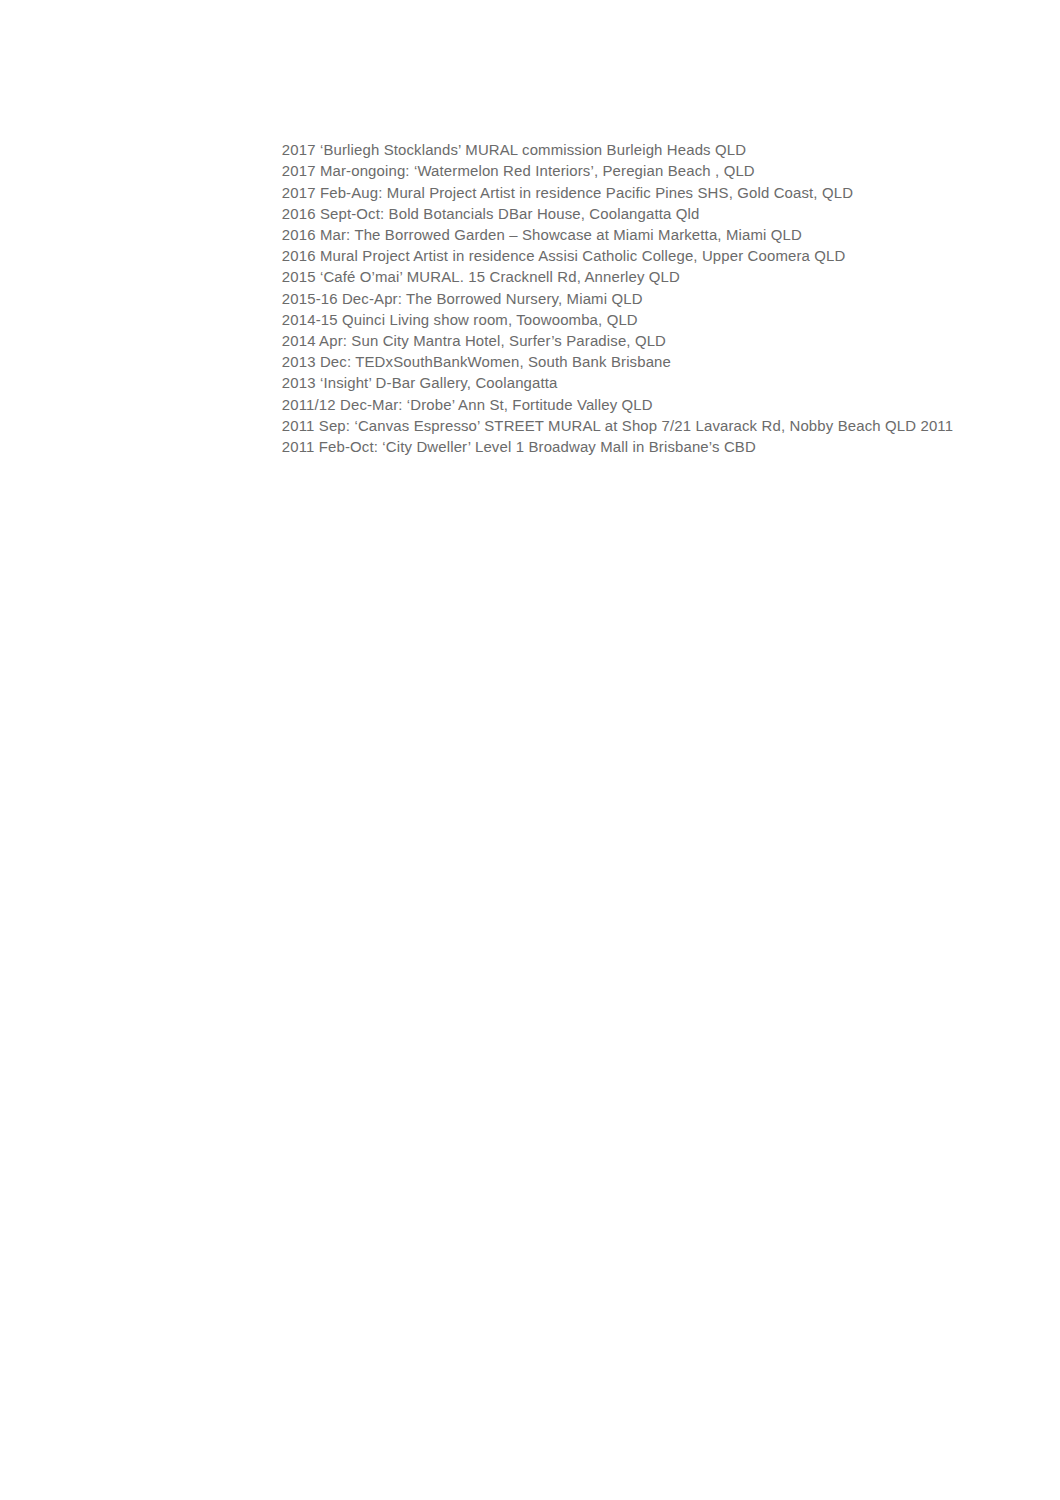2017 ‘Burliegh Stocklands’ MURAL commission Burleigh Heads QLD
2017 Mar-ongoing: ‘Watermelon Red Interiors’, Peregian Beach , QLD
2017 Feb-Aug: Mural Project Artist in residence Pacific Pines SHS, Gold Coast, QLD
2016 Sept-Oct: Bold Botancials DBar House, Coolangatta Qld
2016 Mar: The Borrowed Garden – Showcase at Miami Marketta, Miami QLD
2016 Mural Project Artist in residence Assisi Catholic College, Upper Coomera QLD
2015 ‘Café O’mai’ MURAL. 15 Cracknell Rd, Annerley QLD
2015-16 Dec-Apr: The Borrowed Nursery, Miami QLD
2014-15 Quinci Living show room, Toowoomba, QLD
2014 Apr: Sun City Mantra Hotel, Surfer’s Paradise, QLD
2013 Dec: TEDxSouthBankWomen, South Bank Brisbane
2013 ‘Insight’ D-Bar Gallery, Coolangatta
2011/12 Dec-Mar: ‘Drobe’ Ann St, Fortitude Valley QLD
2011 Sep: ‘Canvas Espresso’ STREET MURAL at Shop 7/21 Lavarack Rd, Nobby Beach QLD 2011
2011 Feb-Oct: ‘City Dweller’ Level 1 Broadway Mall in Brisbane’s CBD